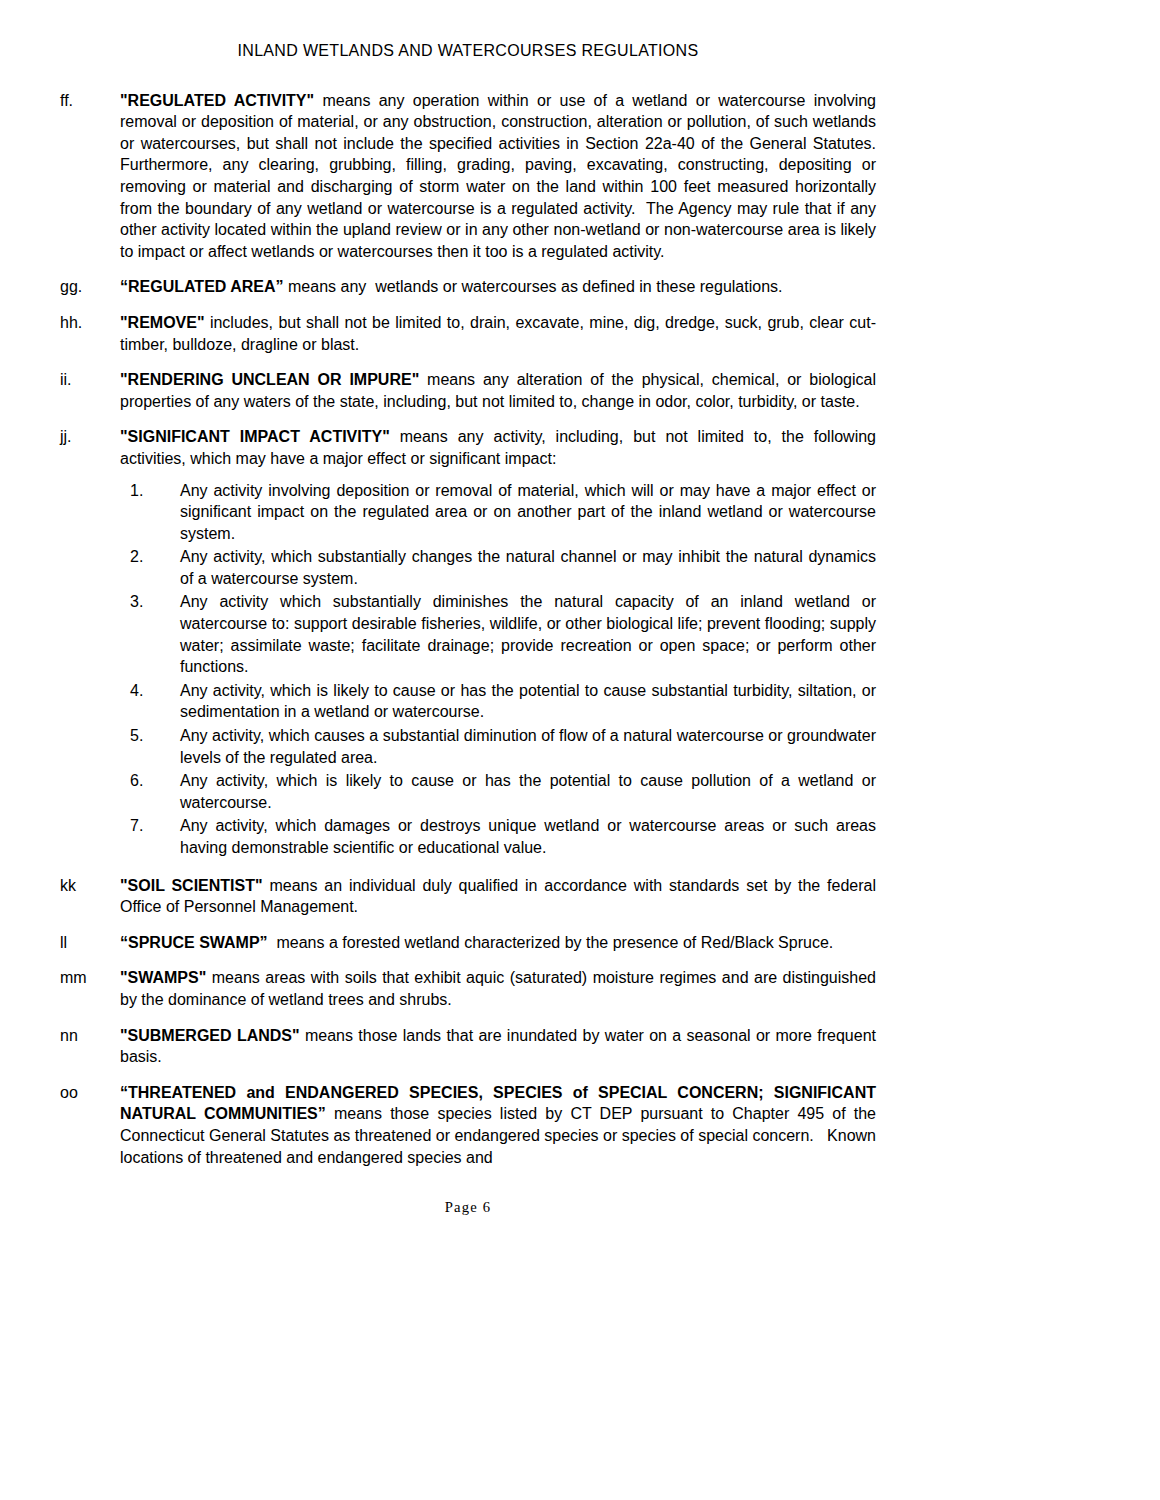INLAND WETLANDS AND WATERCOURSES REGULATIONS
ff.
"REGULATED ACTIVITY" means any operation within or use of a wetland or watercourse involving removal or deposition of material, or any obstruction, construction, alteration or pollution, of such wetlands or watercourses, but shall not include the specified activities in Section 22a-40 of the General Statutes. Furthermore, any clearing, grubbing, filling, grading, paving, excavating, constructing, depositing or removing or material and discharging of storm water on the land within 100 feet measured horizontally from the boundary of any wetland or watercourse is a regulated activity. The Agency may rule that if any other activity located within the upland review or in any other non-wetland or non-watercourse area is likely to impact or affect wetlands or watercourses then it too is a regulated activity.
gg.
“REGULATED AREA” means any wetlands or watercourses as defined in these regulations.
hh.
"REMOVE" includes, but shall not be limited to, drain, excavate, mine, dig, dredge, suck, grub, clear cut-timber, bulldoze, dragline or blast.
ii.
"RENDERING UNCLEAN OR IMPURE" means any alteration of the physical, chemical, or biological properties of any waters of the state, including, but not limited to, change in odor, color, turbidity, or taste.
jj.
"SIGNIFICANT IMPACT ACTIVITY" means any activity, including, but not limited to, the following activities, which may have a major effect or significant impact:
Any activity involving deposition or removal of material, which will or may have a major effect or significant impact on the regulated area or on another part of the inland wetland or watercourse system.
Any activity, which substantially changes the natural channel or may inhibit the natural dynamics of a watercourse system.
Any activity which substantially diminishes the natural capacity of an inland wetland or watercourse to: support desirable fisheries, wildlife, or other biological life; prevent flooding; supply water; assimilate waste; facilitate drainage; provide recreation or open space; or perform other functions.
Any activity, which is likely to cause or has the potential to cause substantial turbidity, siltation, or sedimentation in a wetland or watercourse.
Any activity, which causes a substantial diminution of flow of a natural watercourse or groundwater levels of the regulated area.
Any activity, which is likely to cause or has the potential to cause pollution of a wetland or watercourse.
Any activity, which damages or destroys unique wetland or watercourse areas or such areas having demonstrable scientific or educational value.
kk
"SOIL SCIENTIST" means an individual duly qualified in accordance with standards set by the federal Office of Personnel Management.
ll
“SPRUCE SWAMP” means a forested wetland characterized by the presence of Red/Black Spruce.
mm
"SWAMPS" means areas with soils that exhibit aquic (saturated) moisture regimes and are distinguished by the dominance of wetland trees and shrubs.
nn
"SUBMERGED LANDS" means those lands that are inundated by water on a seasonal or more frequent basis.
oo
“THREATENED and ENDANGERED SPECIES, SPECIES of SPECIAL CONCERN; SIGNIFICANT NATURAL COMMUNITIES” means those species listed by CT DEP pursuant to Chapter 495 of the Connecticut General Statutes as threatened or endangered species or species of special concern. Known locations of threatened and endangered species and
Page 6